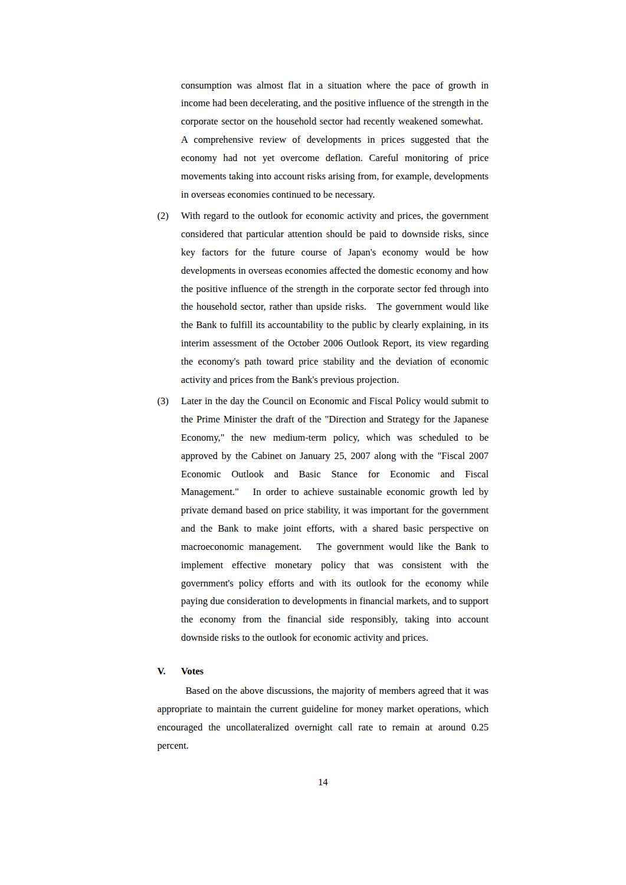consumption was almost flat in a situation where the pace of growth in income had been decelerating, and the positive influence of the strength in the corporate sector on the household sector had recently weakened somewhat. A comprehensive review of developments in prices suggested that the economy had not yet overcome deflation. Careful monitoring of price movements taking into account risks arising from, for example, developments in overseas economies continued to be necessary.
(2) With regard to the outlook for economic activity and prices, the government considered that particular attention should be paid to downside risks, since key factors for the future course of Japan's economy would be how developments in overseas economies affected the domestic economy and how the positive influence of the strength in the corporate sector fed through into the household sector, rather than upside risks. The government would like the Bank to fulfill its accountability to the public by clearly explaining, in its interim assessment of the October 2006 Outlook Report, its view regarding the economy's path toward price stability and the deviation of economic activity and prices from the Bank's previous projection.
(3) Later in the day the Council on Economic and Fiscal Policy would submit to the Prime Minister the draft of the "Direction and Strategy for the Japanese Economy," the new medium-term policy, which was scheduled to be approved by the Cabinet on January 25, 2007 along with the "Fiscal 2007 Economic Outlook and Basic Stance for Economic and Fiscal Management." In order to achieve sustainable economic growth led by private demand based on price stability, it was important for the government and the Bank to make joint efforts, with a shared basic perspective on macroeconomic management. The government would like the Bank to implement effective monetary policy that was consistent with the government's policy efforts and with its outlook for the economy while paying due consideration to developments in financial markets, and to support the economy from the financial side responsibly, taking into account downside risks to the outlook for economic activity and prices.
V. Votes
Based on the above discussions, the majority of members agreed that it was appropriate to maintain the current guideline for money market operations, which encouraged the uncollateralized overnight call rate to remain at around 0.25 percent.
14